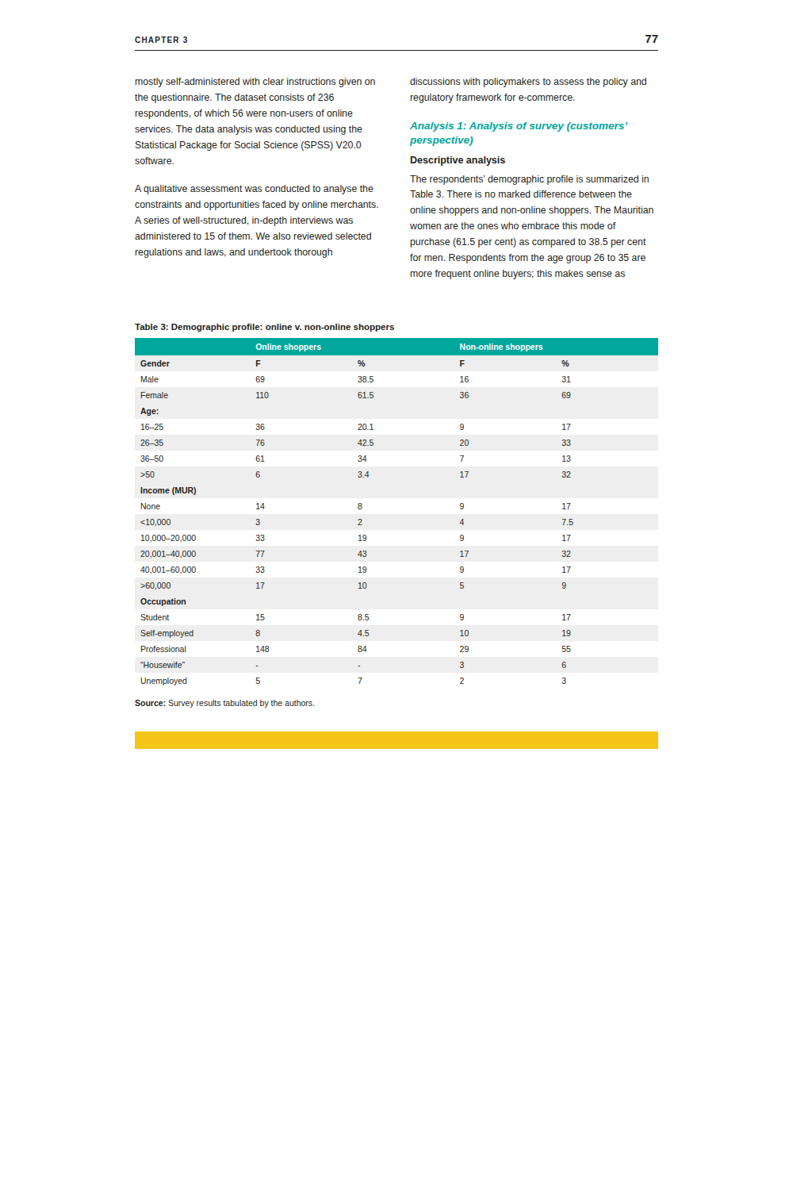Chapter 3
77
mostly self-administered with clear instructions given on the questionnaire. The dataset consists of 236 respondents, of which 56 were non-users of online services. The data analysis was conducted using the Statistical Package for Social Science (SPSS) V20.0 software.
A qualitative assessment was conducted to analyse the constraints and opportunities faced by online merchants. A series of well-structured, in-depth interviews was administered to 15 of them. We also reviewed selected regulations and laws, and undertook thorough
discussions with policymakers to assess the policy and regulatory framework for e-commerce.
Analysis 1: Analysis of survey (customers’ perspective)
Descriptive analysis
The respondents’ demographic profile is summarized in Table 3. There is no marked difference between the online shoppers and non-online shoppers. The Mauritian women are the ones who embrace this mode of purchase (61.5 per cent) as compared to 38.5 per cent for men. Respondents from the age group 26 to 35 are more frequent online buyers; this makes sense as
Table 3: Demographic profile: online v. non-online shoppers
| | Online shoppers | Non-online shoppers |
| --- | --- | --- |
| Gender | F | % | F | % |
| Male | 69 | 38.5 | 16 | 31 |
| Female | 110 | 61.5 | 36 | 69 |
| Age: | | | | |
| 16–25 | 36 | 20.1 | 9 | 17 |
| 26–35 | 76 | 42.5 | 20 | 33 |
| 36–50 | 61 | 34 | 7 | 13 |
| >50 | 6 | 3.4 | 17 | 32 |
| Income (MUR) | | | | |
| None | 14 | 8 | 9 | 17 |
| <10,000 | 3 | 2 | 4 | 7.5 |
| 10,000–20,000 | 33 | 19 | 9 | 17 |
| 20,001–40,000 | 77 | 43 | 17 | 32 |
| 40,001–60,000 | 33 | 19 | 9 | 17 |
| >60,000 | 17 | 10 | 5 | 9 |
| Occupation | | | | |
| Student | 15 | 8.5 | 9 | 17 |
| Self-employed | 8 | 4.5 | 10 | 19 |
| Professional | 148 | 84 | 29 | 55 |
| “Housewife” | - | - | 3 | 6 |
| Unemployed | 5 | 7 | 2 | 3 |
Source: Survey results tabulated by the authors.